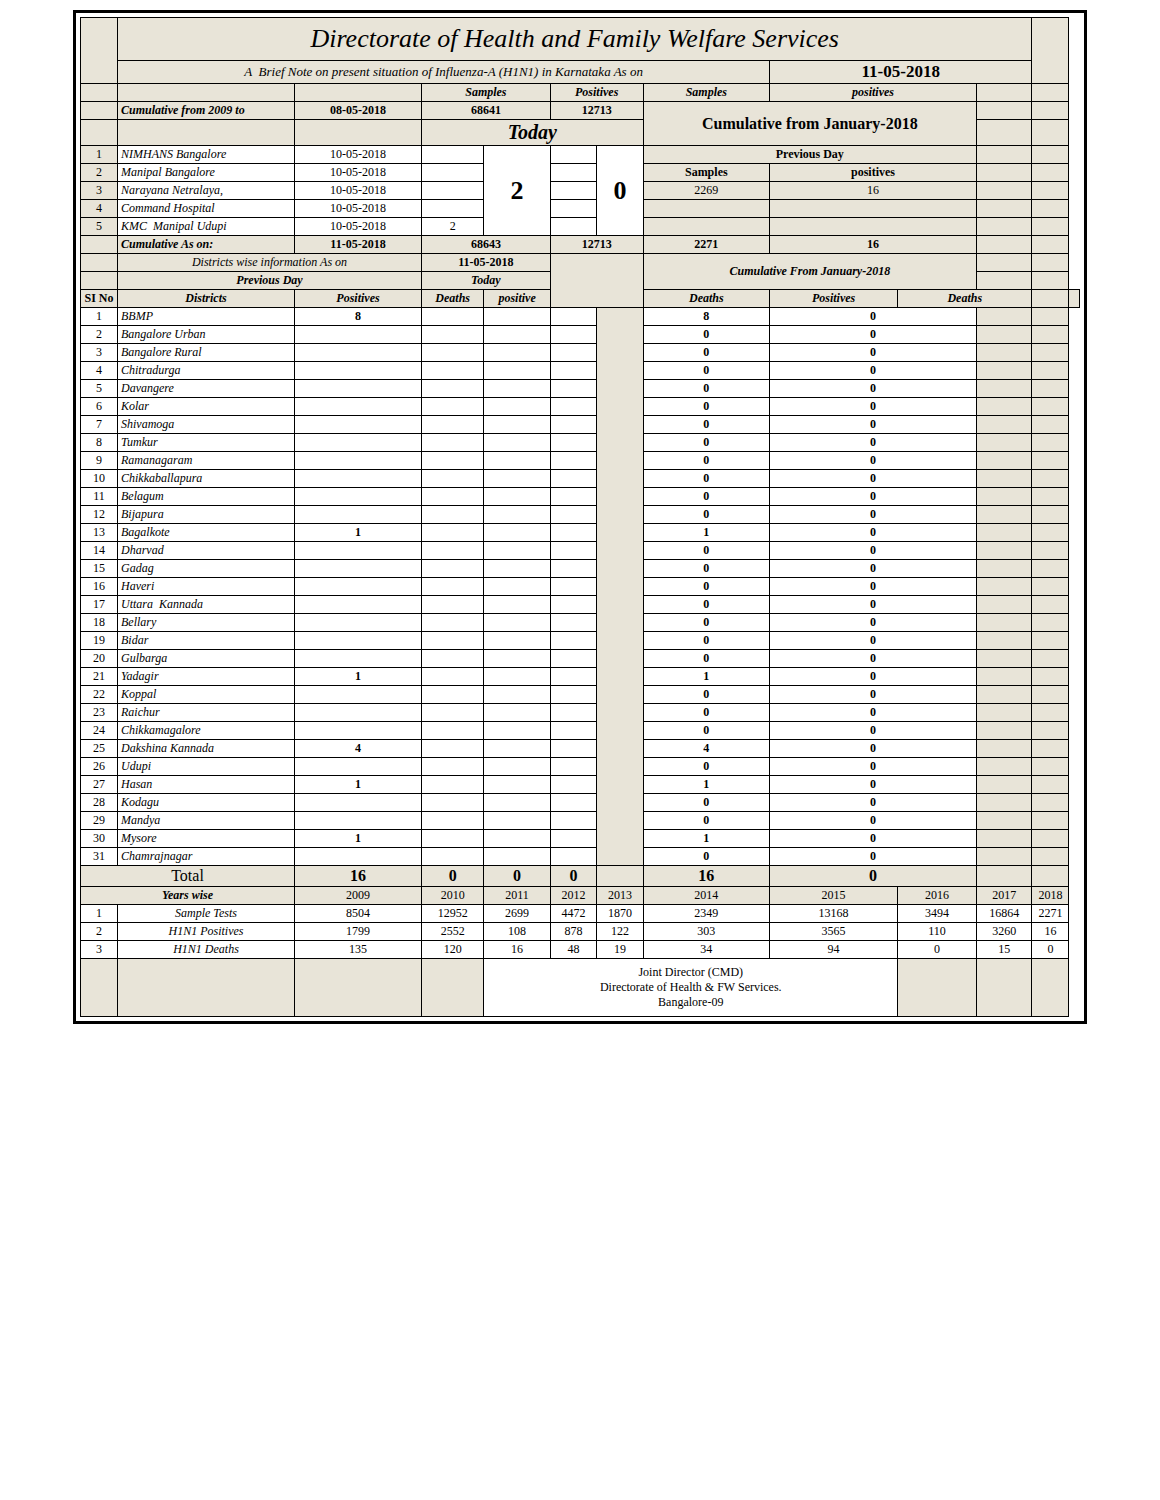| | Directorate of Health and Family Welfare Services | |
| A Brief Note on present situation of Influenza-A (H1N1) in Karnataka As on | 11-05-2018 |
| | | | Samples | Positives | Samples | positives | | |
| | Cumulative from 2009 to | 08-05-2018 | 68641 | 12713 | Cumulative from January-2018 | | |
| | | | Today | | |
| 1 | NIMHANS Bangalore | 10-05-2018 | | 2 | | 0 | Previous Day | | |
| 2 | Manipal Bangalore | 10-05-2018 | | | Samples | positives | | |
| 3 | Narayana Netralaya, | 10-05-2018 | | | 2269 | 16 | | |
| 4 | Command Hospital | 10-05-2018 | | | | | | |
| 5 | KMC Manipal Udupi | 10-05-2018 | 2 | | | | | |
| | Cumulative As on: | 11-05-2018 | 68643 | 12713 | 2271 | 16 | | |
| | Districts wise information As on | 11-05-2018 | | Cumulative From January-2018 | | |
| | Previous Day | Today | | |
| SI No | Districts | Positives | Deaths | positive | Deaths | Positives | Deaths | | |
| 1 | BBMP | 8 | | | | | 8 | 0 | | |
| 2 | Bangalore Urban | | | | | 0 | 0 | | |
| 3 | Bangalore Rural | | | | | 0 | 0 | | |
| 4 | Chitradurga | | | | | 0 | 0 | | |
| 5 | Davangere | | | | | 0 | 0 | | |
| 6 | Kolar | | | | | 0 | 0 | | |
| 7 | Shivamoga | | | | | 0 | 0 | | |
| 8 | Tumkur | | | | | 0 | 0 | | |
| 9 | Ramanagaram | | | | | 0 | 0 | | |
| 10 | Chikkaballapura | | | | | 0 | 0 | | |
| 11 | Belagum | | | | | 0 | 0 | | |
| 12 | Bijapura | | | | | 0 | 0 | | |
| 13 | Bagalkote | 1 | | | | 1 | 0 | | |
| 14 | Dharvad | | | | | 0 | 0 | | |
| 15 | Gadag | | | | | 0 | 0 | | |
| 16 | Haveri | | | | | 0 | 0 | | |
| 17 | Uttara Kannada | | | | | 0 | 0 | | |
| 18 | Bellary | | | | | 0 | 0 | | |
| 19 | Bidar | | | | | 0 | 0 | | |
| 20 | Gulbarga | | | | | 0 | 0 | | |
| 21 | Yadagir | 1 | | | | 1 | 0 | | |
| 22 | Koppal | | | | | 0 | 0 | | |
| 23 | Raichur | | | | | 0 | 0 | | |
| 24 | Chikkamagalore | | | | | 0 | 0 | | |
| 25 | Dakshina Kannada | 4 | | | | 4 | 0 | | |
| 26 | Udupi | | | | | 0 | 0 | | |
| 27 | Hasan | 1 | | | | 1 | 0 | | |
| 28 | Kodagu | | | | | 0 | 0 | | |
| 29 | Mandya | | | | | 0 | 0 | | |
| 30 | Mysore | 1 | | | | 1 | 0 | | |
| 31 | Chamrajnagar | | | | | 0 | 0 | | |
| Total | 16 | 0 | 0 | 0 | | 16 | 0 | | |
| Years wise | 2009 | 2010 | 2011 | 2012 | 2013 | 2014 | 2015 | 2016 | 2017 | 2018 |
| 1 | Sample Tests | 8504 | 12952 | 2699 | 4472 | 1870 | 2349 | 13168 | 3494 | 16864 | 2271 |
| 2 | H1N1 Positives | 1799 | 2552 | 108 | 878 | 122 | 303 | 3565 | 110 | 3260 | 16 |
| 3 | H1N1 Deaths | 135 | 120 | 16 | 48 | 19 | 34 | 94 | 0 | 15 | 0 |
| | | | | Joint Director (CMD) Directorate of Health & FW Services. Bangalore-09 | | | |
| Total |
| 68643 |
| 12713 |
| 481 |